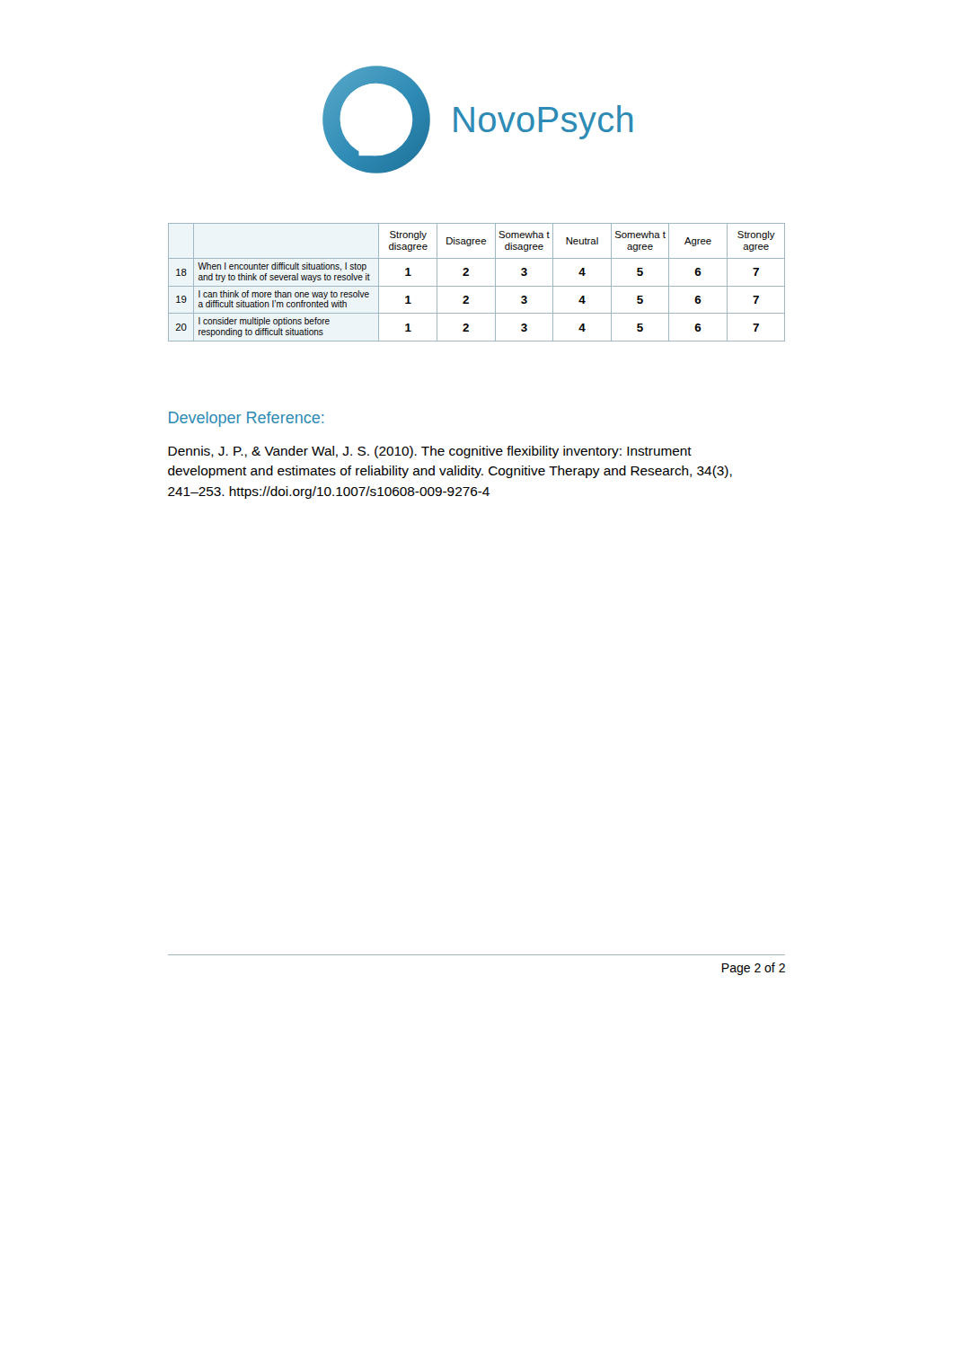NovoPsych
| | | Strongly disagree | Disagree | Somewha t disagree | Neutral | Somewha t agree | Agree | Strongly agree |
| --- | --- | --- | --- | --- | --- | --- | --- | --- |
| 18 | When I encounter difficult situations, I stop and try to think of several ways to resolve it | 1 | 2 | 3 | 4 | 5 | 6 | 7 |
| 19 | I can think of more than one way to resolve a difficult situation I’m confronted with | 1 | 2 | 3 | 4 | 5 | 6 | 7 |
| 20 | I consider multiple options before responding to difficult situations | 1 | 2 | 3 | 4 | 5 | 6 | 7 |
Developer Reference:
Dennis, J. P., & Vander Wal, J. S. (2010). The cognitive flexibility inventory: Instrument development and estimates of reliability and validity. Cognitive Therapy and Research, 34(3), 241–253. https://doi.org/10.1007/s10608-009-9276-4
Page 2 of 2